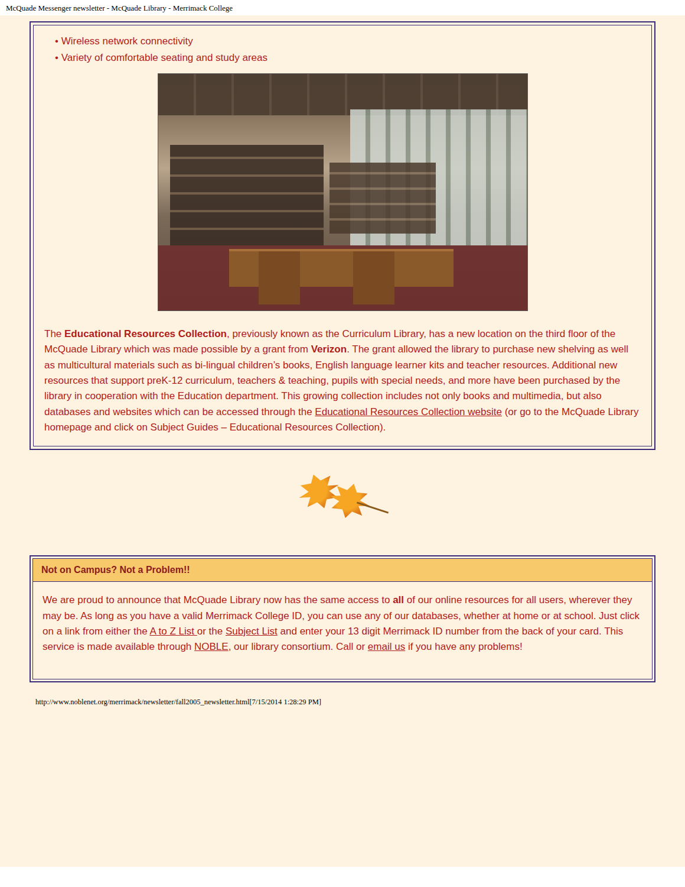McQuade Messenger newsletter - McQuade Library - Merrimack College
• Wireless network connectivity
• Variety of comfortable seating and study areas
The Educational Resources Collection, previously known as the Curriculum Library, has a new location on the third floor of the McQuade Library which was made possible by a grant from Verizon. The grant allowed the library to purchase new shelving as well as multicultural materials such as bi-lingual children’s books, English language learner kits and teacher resources. Additional new resources that support preK-12 curriculum, teachers & teaching, pupils with special needs, and more have been purchased by the library in cooperation with the Education department. This growing collection includes not only books and multimedia, but also databases and websites which can be accessed through the Educational Resources Collection website (or go to the McQuade Library homepage and click on Subject Guides – Educational Resources Collection).
Not on Campus? Not a Problem!!
We are proud to announce that McQuade Library now has the same access to all of our online resources for all users, wherever they may be. As long as you have a valid Merrimack College ID, you can use any of our databases, whether at home or at school. Just click on a link from either the A to Z List or the Subject List and enter your 13 digit Merrimack ID number from the back of your card. This service is made available through NOBLE, our library consortium. Call or email us if you have any problems!
http://www.noblenet.org/merrimack/newsletter/fall2005_newsletter.html[7/15/2014 1:28:29 PM]